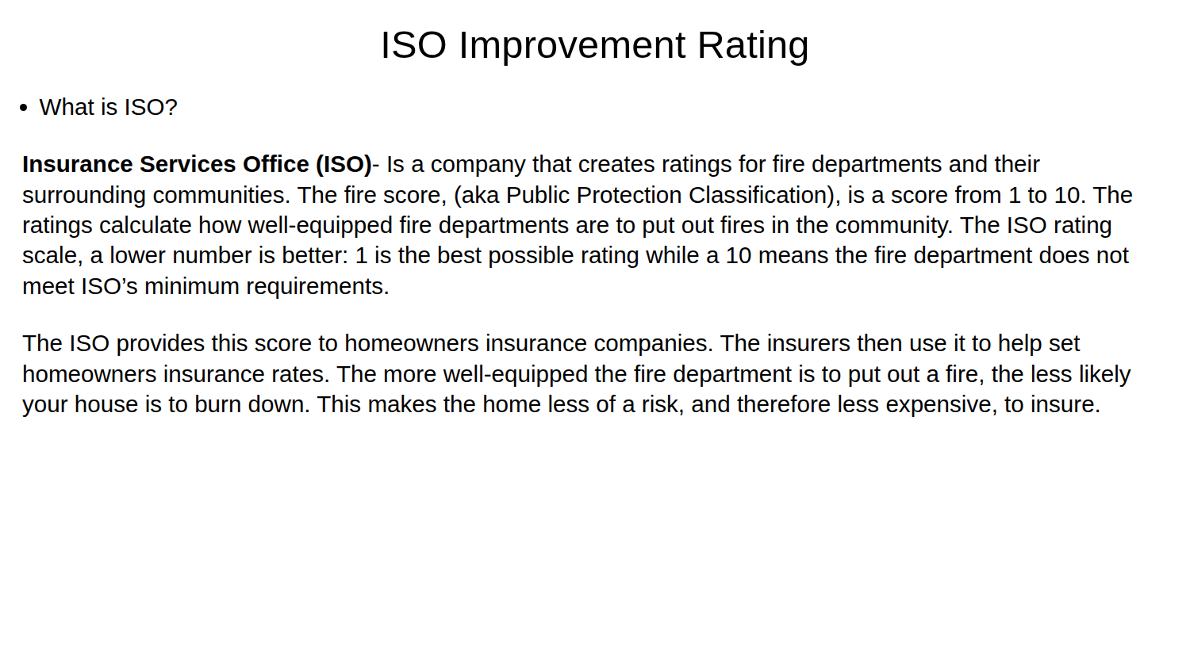ISO Improvement Rating
What is ISO?
Insurance Services Office (ISO)- Is a company that creates ratings for fire departments and their surrounding communities. The fire score, (aka Public Protection Classification), is a score from 1 to 10. The ratings calculate how well-equipped fire departments are to put out fires in the community. The ISO rating scale, a lower number is better: 1 is the best possible rating while a 10 means the fire department does not meet ISO’s minimum requirements.
The ISO provides this score to homeowners insurance companies. The insurers then use it to help set homeowners insurance rates. The more well-equipped the fire department is to put out a fire, the less likely your house is to burn down. This makes the home less of a risk, and therefore less expensive, to insure.